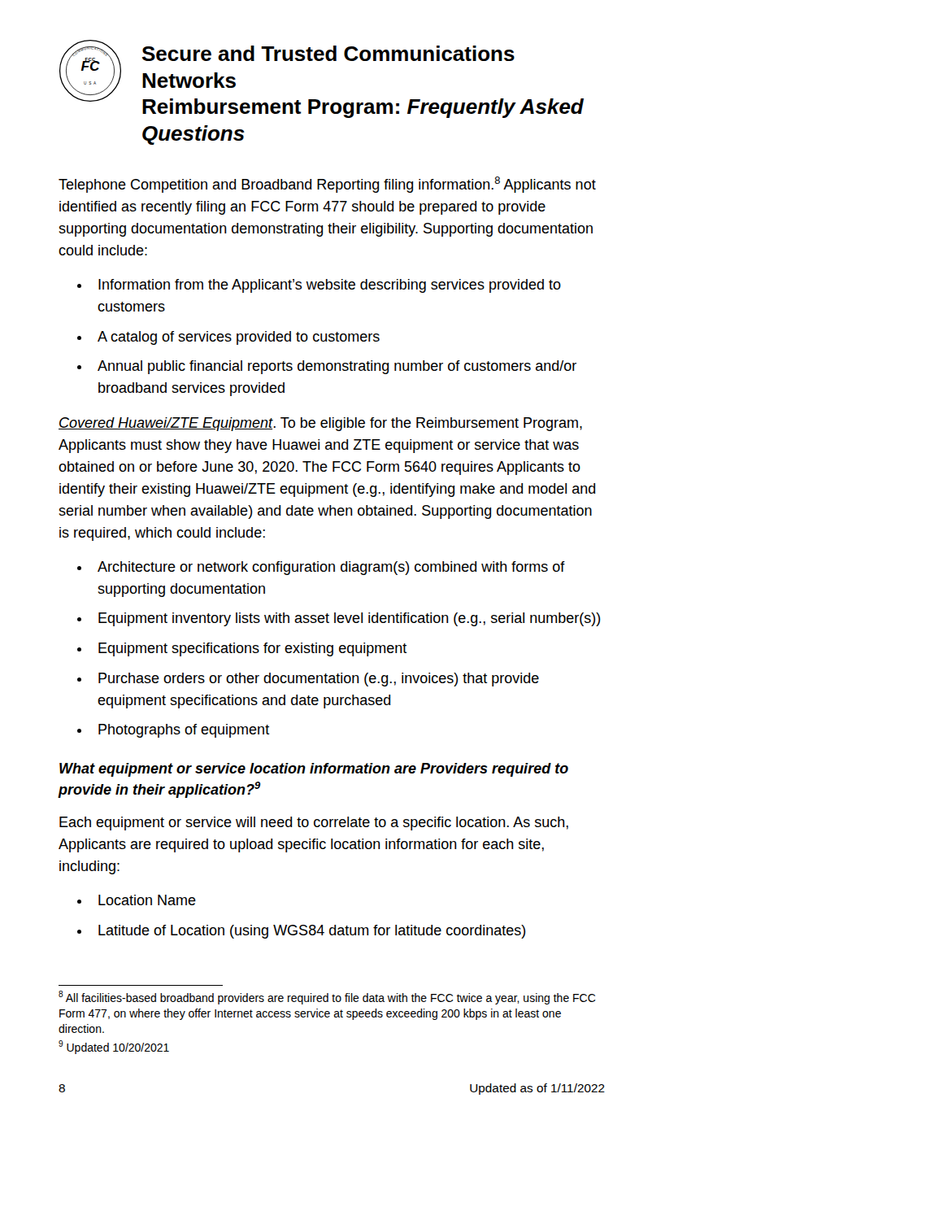FCC FC U S A COMMUNICATIONS
Secure and Trusted Communications Networks
Reimbursement Program: Frequently Asked Questions
Telephone Competition and Broadband Reporting filing information.8 Applicants not identified as recently filing an FCC Form 477 should be prepared to provide supporting documentation demonstrating their eligibility. Supporting documentation could include:
Information from the Applicant’s website describing services provided to customers
A catalog of services provided to customers
Annual public financial reports demonstrating number of customers and/or broadband services provided
Covered Huawei/ZTE Equipment. To be eligible for the Reimbursement Program, Applicants must show they have Huawei and ZTE equipment or service that was obtained on or before June 30, 2020. The FCC Form 5640 requires Applicants to identify their existing Huawei/ZTE equipment (e.g., identifying make and model and serial number when available) and date when obtained. Supporting documentation is required, which could include:
Architecture or network configuration diagram(s) combined with forms of supporting documentation
Equipment inventory lists with asset level identification (e.g., serial number(s))
Equipment specifications for existing equipment
Purchase orders or other documentation (e.g., invoices) that provide equipment specifications and date purchased
Photographs of equipment
What equipment or service location information are Providers required to provide in their application?9
Each equipment or service will need to correlate to a specific location. As such, Applicants are required to upload specific location information for each site, including:
Location Name
Latitude of Location (using WGS84 datum for latitude coordinates)
8 All facilities-based broadband providers are required to file data with the FCC twice a year, using the FCC Form 477, on where they offer Internet access service at speeds exceeding 200 kbps in at least one direction.
9 Updated 10/20/2021
8 Updated as of 1/11/2022